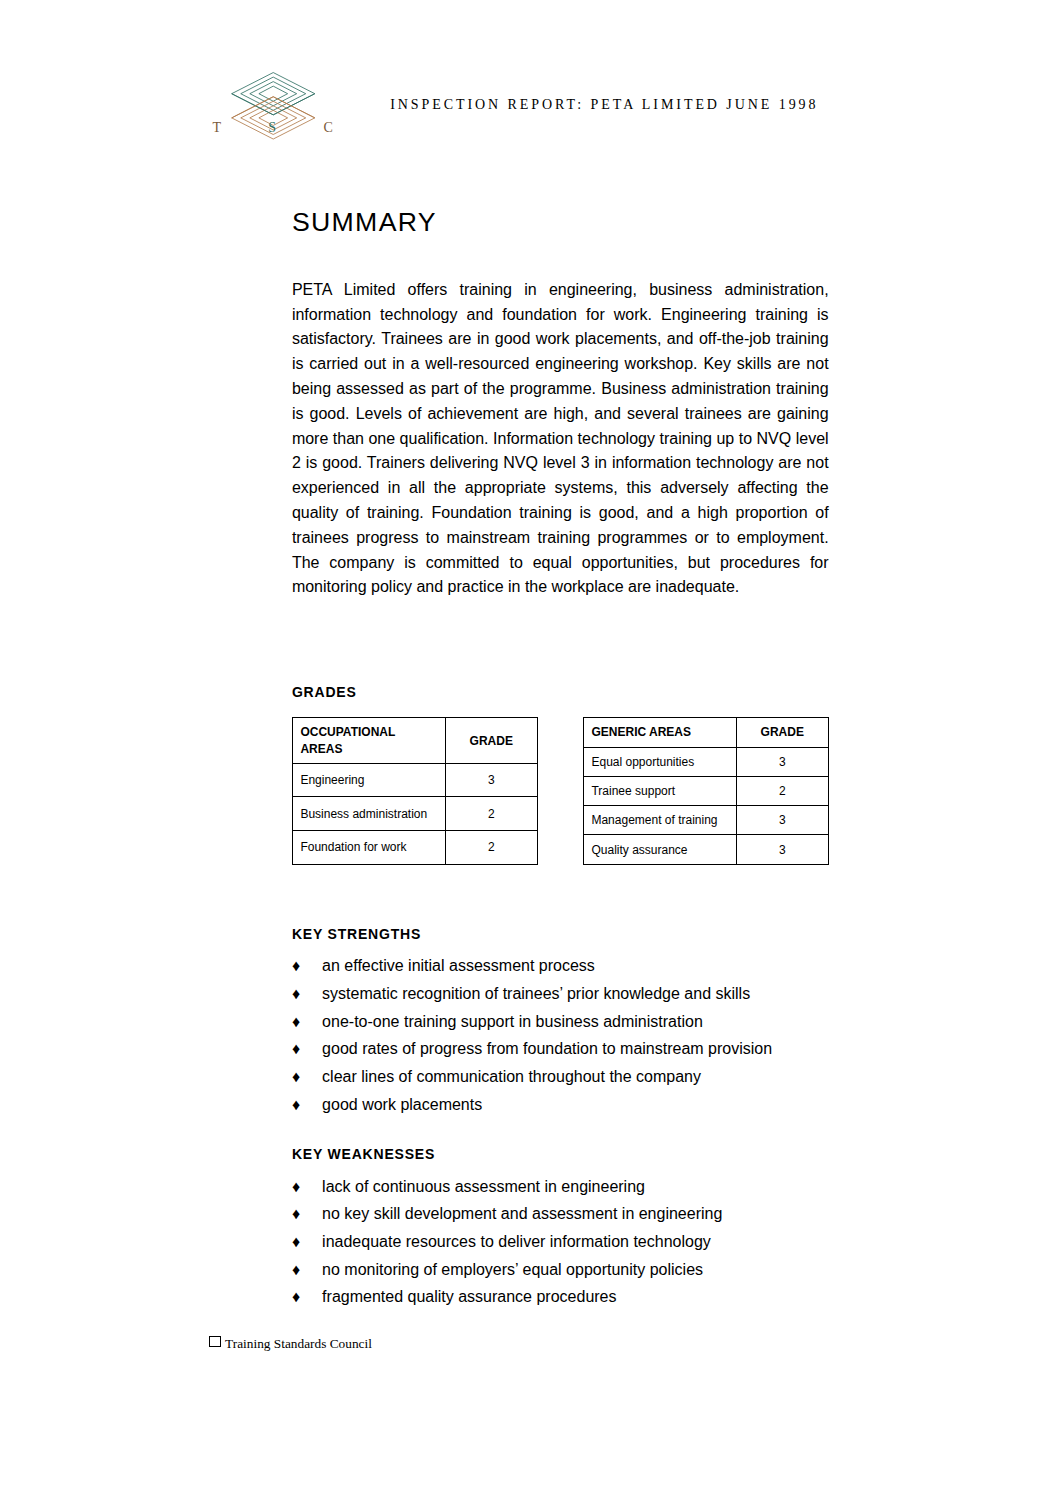TSC
Inspection Report: PETA Limited June 1998
SUMMARY
PETA Limited offers training in engineering, business administration, information technology and foundation for work. Engineering training is satisfactory. Trainees are in good work placements, and off-the-job training is carried out in a well-resourced engineering workshop. Key skills are not being assessed as part of the programme. Business administration training is good. Levels of achievement are high, and several trainees are gaining more than one qualification. Information technology training up to NVQ level 2 is good. Trainers delivering NVQ level 3 in information technology are not experienced in all the appropriate systems, this adversely affecting the quality of training. Foundation training is good, and a high proportion of trainees progress to mainstream training programmes or to employment. The company is committed to equal opportunities, but procedures for monitoring policy and practice in the workplace are inadequate.
GRADES
| OCCUPATIONAL AREAS | GRADE |
| --- | --- |
| Engineering | 3 |
| Business administration | 2 |
| Foundation for work | 2 |
| GENERIC AREAS | GRADE |
| --- | --- |
| Equal opportunities | 3 |
| Trainee support | 2 |
| Management of training | 3 |
| Quality assurance | 3 |
KEY STRENGTHS
an effective initial assessment process
systematic recognition of trainees’ prior knowledge and skills
one-to-one training support in business administration
good rates of progress from foundation to mainstream provision
clear lines of communication throughout the company
good work placements
KEY WEAKNESSES
lack of continuous assessment in engineering
no key skill development and assessment in engineering
inadequate resources to deliver information technology
no monitoring of employers’ equal opportunity policies
fragmented quality assurance procedures
Training Standards Council